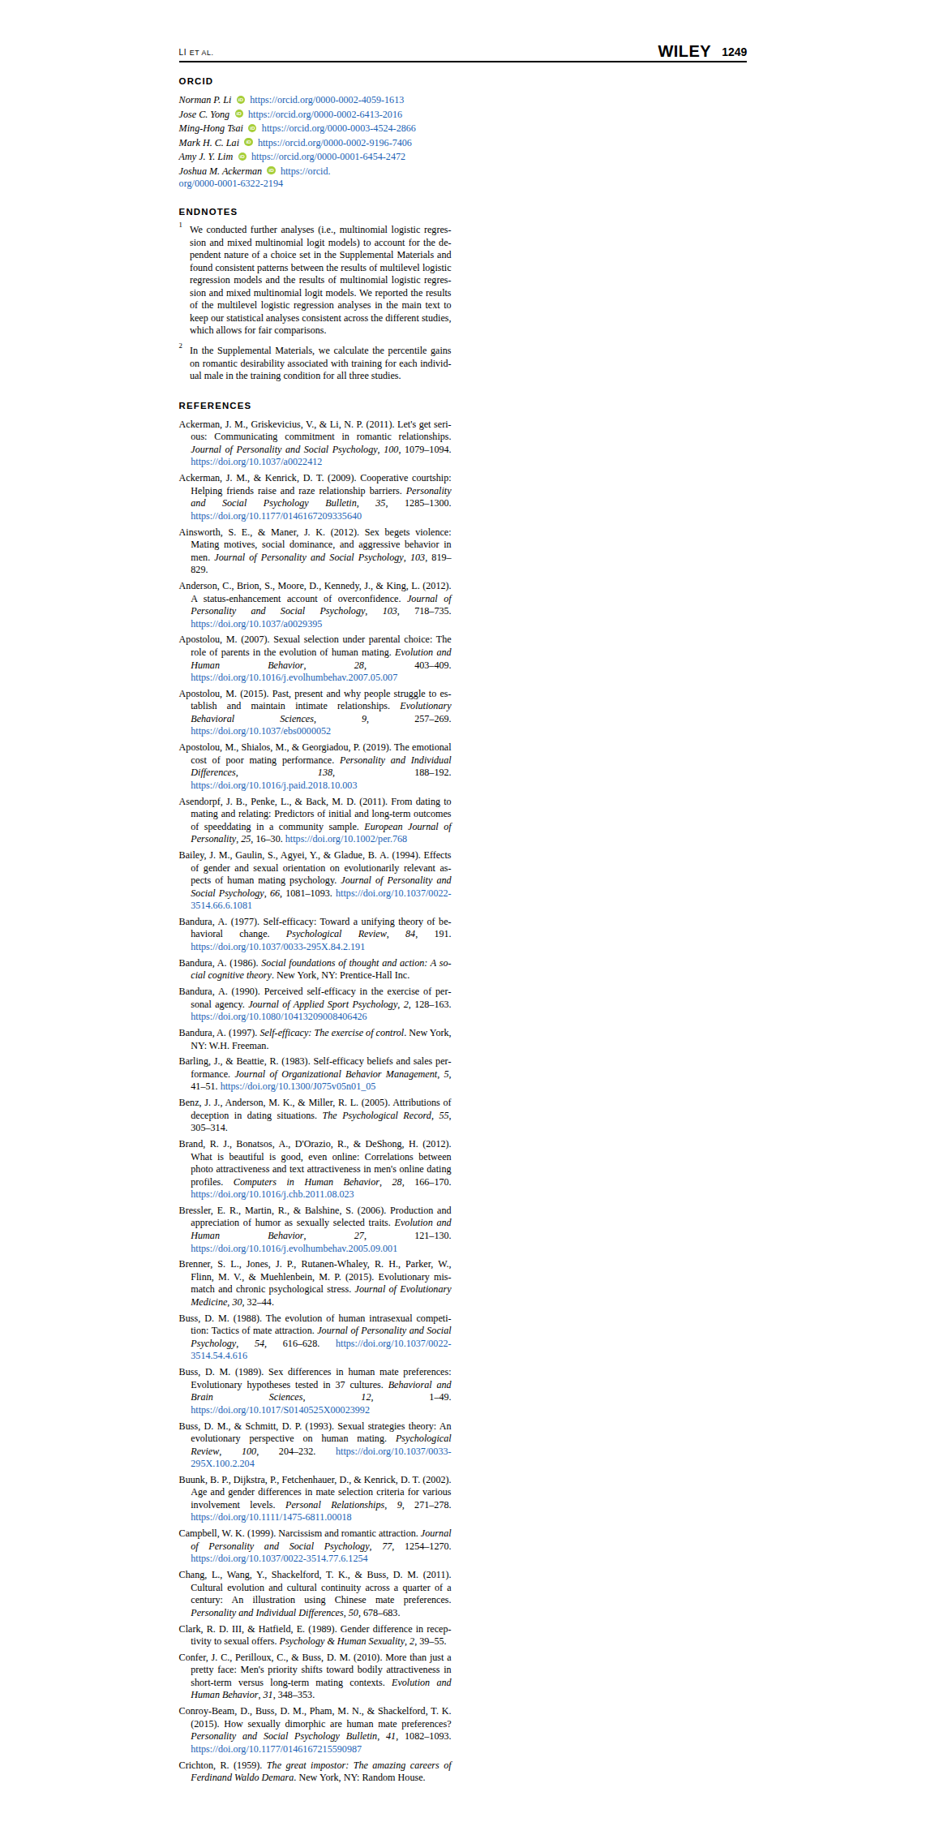Li ET AL.
WILEY
1249
ORCID
Norman P. Li https://orcid.org/0000-0002-4059-1613
Jose C. Yong https://orcid.org/0000-0002-6413-2016
Ming-Hong Tsai https://orcid.org/0000-0003-4524-2866
Mark H. C. Lai https://orcid.org/0000-0002-9196-7406
Amy J. Y. Lim https://orcid.org/0000-0001-6454-2472
Joshua M. Ackerman https://orcid.
org/0000-0001-6322-2194
ENDNOTES
We conducted further analyses (i.e., multinomial logistic regression and mixed multinomial logit models) to account for the dependent nature of a choice set in the Supplemental Materials and found consistent patterns between the results of multilevel logistic regression models and the results of multinomial logistic regression and mixed multinomial logit models. We reported the results of the multilevel logistic regression analyses in the main text to keep our statistical analyses consistent across the different studies, which allows for fair comparisons.
In the Supplemental Materials, we calculate the percentile gains on romantic desirability associated with training for each individual male in the training condition for all three studies.
REFERENCES
Ackerman, J. M., Griskevicius, V., & Li, N. P. (2011). Let's get serious: Communicating commitment in romantic relationships. Journal of Personality and Social Psychology, 100, 1079–1094. https://doi.org/10.1037/a0022412
Ackerman, J. M., & Kenrick, D. T. (2009). Cooperative courtship: Helping friends raise and raze relationship barriers. Personality and Social Psychology Bulletin, 35, 1285–1300. https://doi.org/10.1177/0146167209335640
Ainsworth, S. E., & Maner, J. K. (2012). Sex begets violence: Mating motives, social dominance, and aggressive behavior in men. Journal of Personality and Social Psychology, 103, 819–829.
Anderson, C., Brion, S., Moore, D., Kennedy, J., & King, L. (2012). A status-enhancement account of overconfidence. Journal of Personality and Social Psychology, 103, 718–735. https://doi.org/10.1037/a0029395
Apostolou, M. (2007). Sexual selection under parental choice: The role of parents in the evolution of human mating. Evolution and Human Behavior, 28, 403–409. https://doi.org/10.1016/j.evolhumbehav.2007.05.007
Apostolou, M. (2015). Past, present and why people struggle to establish and maintain intimate relationships. Evolutionary Behavioral Sciences, 9, 257–269. https://doi.org/10.1037/ebs0000052
Apostolou, M., Shialos, M., & Georgiadou, P. (2019). The emotional cost of poor mating performance. Personality and Individual Differences, 138, 188–192. https://doi.org/10.1016/j.paid.2018.10.003
Asendorpf, J. B., Penke, L., & Back, M. D. (2011). From dating to mating and relating: Predictors of initial and long-term outcomes of speeddating in a community sample. European Journal of Personality, 25, 16–30. https://doi.org/10.1002/per.768
Bailey, J. M., Gaulin, S., Agyei, Y., & Gladue, B. A. (1994). Effects of gender and sexual orientation on evolutionarily relevant aspects of human mating psychology. Journal of Personality and Social Psychology, 66, 1081–1093. https://doi.org/10.1037/0022-3514.66.6.1081
Bandura, A. (1977). Self-efficacy: Toward a unifying theory of behavioral change. Psychological Review, 84, 191. https://doi.org/10.1037/0033-295X.84.2.191
Bandura, A. (1986). Social foundations of thought and action: A social cognitive theory. New York, NY: Prentice-Hall Inc.
Bandura, A. (1990). Perceived self-efficacy in the exercise of personal agency. Journal of Applied Sport Psychology, 2, 128–163. https://doi.org/10.1080/10413209008406426
Bandura, A. (1997). Self-efficacy: The exercise of control. New York, NY: W.H. Freeman.
Barling, J., & Beattie, R. (1983). Self-efficacy beliefs and sales performance. Journal of Organizational Behavior Management, 5, 41–51. https://doi.org/10.1300/J075v05n01_05
Benz, J. J., Anderson, M. K., & Miller, R. L. (2005). Attributions of deception in dating situations. The Psychological Record, 55, 305–314.
Brand, R. J., Bonatsos, A., D'Orazio, R., & DeShong, H. (2012). What is beautiful is good, even online: Correlations between photo attractiveness and text attractiveness in men's online dating profiles. Computers in Human Behavior, 28, 166–170. https://doi.org/10.1016/j.chb.2011.08.023
Bressler, E. R., Martin, R., & Balshine, S. (2006). Production and appreciation of humor as sexually selected traits. Evolution and Human Behavior, 27, 121–130. https://doi.org/10.1016/j.evolhumbehav.2005.09.001
Brenner, S. L., Jones, J. P., Rutanen-Whaley, R. H., Parker, W., Flinn, M. V., & Muehlenbein, M. P. (2015). Evolutionary mismatch and chronic psychological stress. Journal of Evolutionary Medicine, 30, 32–44.
Buss, D. M. (1988). The evolution of human intrasexual competition: Tactics of mate attraction. Journal of Personality and Social Psychology, 54, 616–628. https://doi.org/10.1037/0022-3514.54.4.616
Buss, D. M. (1989). Sex differences in human mate preferences: Evolutionary hypotheses tested in 37 cultures. Behavioral and Brain Sciences, 12, 1–49. https://doi.org/10.1017/S0140525X00023992
Buss, D. M., & Schmitt, D. P. (1993). Sexual strategies theory: An evolutionary perspective on human mating. Psychological Review, 100, 204–232. https://doi.org/10.1037/0033-295X.100.2.204
Buunk, B. P., Dijkstra, P., Fetchenhauer, D., & Kenrick, D. T. (2002). Age and gender differences in mate selection criteria for various involvement levels. Personal Relationships, 9, 271–278. https://doi.org/10.1111/1475-6811.00018
Campbell, W. K. (1999). Narcissism and romantic attraction. Journal of Personality and Social Psychology, 77, 1254–1270. https://doi.org/10.1037/0022-3514.77.6.1254
Chang, L., Wang, Y., Shackelford, T. K., & Buss, D. M. (2011). Cultural evolution and cultural continuity across a quarter of a century: An illustration using Chinese mate preferences. Personality and Individual Differences, 50, 678–683.
Clark, R. D. III, & Hatfield, E. (1989). Gender difference in receptivity to sexual offers. Psychology & Human Sexuality, 2, 39–55.
Confer, J. C., Perilloux, C., & Buss, D. M. (2010). More than just a pretty face: Men's priority shifts toward bodily attractiveness in short-term versus long-term mating contexts. Evolution and Human Behavior, 31, 348–353.
Conroy-Beam, D., Buss, D. M., Pham, M. N., & Shackelford, T. K. (2015). How sexually dimorphic are human mate preferences? Personality and Social Psychology Bulletin, 41, 1082–1093. https://doi.org/10.1177/0146167215590987
Crichton, R. (1959). The great impostor: The amazing careers of Ferdinand Waldo Demara. New York, NY: Random House.